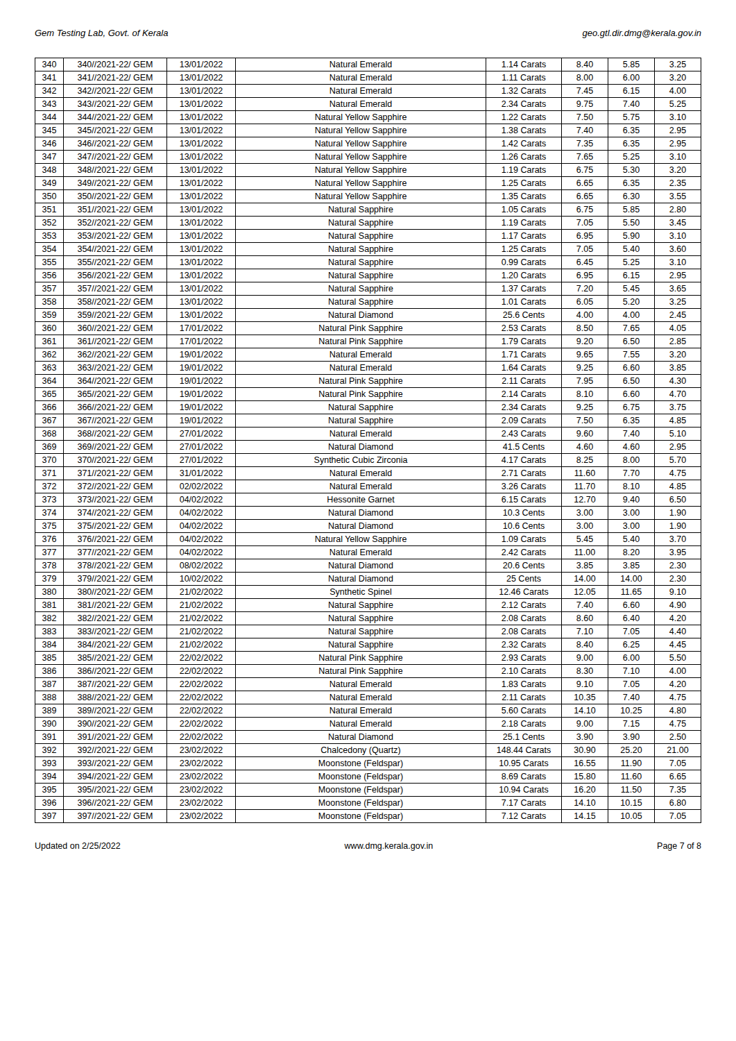Gem Testing Lab, Govt. of Kerala
geo.gtl.dir.dmg@kerala.gov.in
| 340 | 340//2021-22/ GEM | 13/01/2022 | Natural Emerald | 1.14 Carats | 8.40 | 5.85 | 3.25 |
| 341 | 341//2021-22/ GEM | 13/01/2022 | Natural Emerald | 1.11 Carats | 8.00 | 6.00 | 3.20 |
| 342 | 342//2021-22/ GEM | 13/01/2022 | Natural Emerald | 1.32 Carats | 7.45 | 6.15 | 4.00 |
| 343 | 343//2021-22/ GEM | 13/01/2022 | Natural Emerald | 2.34 Carats | 9.75 | 7.40 | 5.25 |
| 344 | 344//2021-22/ GEM | 13/01/2022 | Natural Yellow Sapphire | 1.22 Carats | 7.50 | 5.75 | 3.10 |
| 345 | 345//2021-22/ GEM | 13/01/2022 | Natural Yellow Sapphire | 1.38 Carats | 7.40 | 6.35 | 2.95 |
| 346 | 346//2021-22/ GEM | 13/01/2022 | Natural Yellow Sapphire | 1.42 Carats | 7.35 | 6.35 | 2.95 |
| 347 | 347//2021-22/ GEM | 13/01/2022 | Natural Yellow Sapphire | 1.26 Carats | 7.65 | 5.25 | 3.10 |
| 348 | 348//2021-22/ GEM | 13/01/2022 | Natural Yellow Sapphire | 1.19 Carats | 6.75 | 5.30 | 3.20 |
| 349 | 349//2021-22/ GEM | 13/01/2022 | Natural Yellow Sapphire | 1.25 Carats | 6.65 | 6.35 | 2.35 |
| 350 | 350//2021-22/ GEM | 13/01/2022 | Natural Yellow Sapphire | 1.35 Carats | 6.65 | 6.30 | 3.55 |
| 351 | 351//2021-22/ GEM | 13/01/2022 | Natural Sapphire | 1.05 Carats | 6.75 | 5.85 | 2.80 |
| 352 | 352//2021-22/ GEM | 13/01/2022 | Natural Sapphire | 1.19 Carats | 7.05 | 5.50 | 3.45 |
| 353 | 353//2021-22/ GEM | 13/01/2022 | Natural Sapphire | 1.17 Carats | 6.95 | 5.90 | 3.10 |
| 354 | 354//2021-22/ GEM | 13/01/2022 | Natural Sapphire | 1.25 Carats | 7.05 | 5.40 | 3.60 |
| 355 | 355//2021-22/ GEM | 13/01/2022 | Natural Sapphire | 0.99 Carats | 6.45 | 5.25 | 3.10 |
| 356 | 356//2021-22/ GEM | 13/01/2022 | Natural Sapphire | 1.20 Carats | 6.95 | 6.15 | 2.95 |
| 357 | 357//2021-22/ GEM | 13/01/2022 | Natural Sapphire | 1.37 Carats | 7.20 | 5.45 | 3.65 |
| 358 | 358//2021-22/ GEM | 13/01/2022 | Natural Sapphire | 1.01 Carats | 6.05 | 5.20 | 3.25 |
| 359 | 359//2021-22/ GEM | 13/01/2022 | Natural Diamond | 25.6 Cents | 4.00 | 4.00 | 2.45 |
| 360 | 360//2021-22/ GEM | 17/01/2022 | Natural Pink Sapphire | 2.53 Carats | 8.50 | 7.65 | 4.05 |
| 361 | 361//2021-22/ GEM | 17/01/2022 | Natural Pink Sapphire | 1.79 Carats | 9.20 | 6.50 | 2.85 |
| 362 | 362//2021-22/ GEM | 19/01/2022 | Natural Emerald | 1.71 Carats | 9.65 | 7.55 | 3.20 |
| 363 | 363//2021-22/ GEM | 19/01/2022 | Natural Emerald | 1.64 Carats | 9.25 | 6.60 | 3.85 |
| 364 | 364//2021-22/ GEM | 19/01/2022 | Natural Pink Sapphire | 2.11 Carats | 7.95 | 6.50 | 4.30 |
| 365 | 365//2021-22/ GEM | 19/01/2022 | Natural Pink Sapphire | 2.14 Carats | 8.10 | 6.60 | 4.70 |
| 366 | 366//2021-22/ GEM | 19/01/2022 | Natural Sapphire | 2.34 Carats | 9.25 | 6.75 | 3.75 |
| 367 | 367//2021-22/ GEM | 19/01/2022 | Natural Sapphire | 2.09 Carats | 7.50 | 6.35 | 4.85 |
| 368 | 368//2021-22/ GEM | 27/01/2022 | Natural Emerald | 2.43 Carats | 9.60 | 7.40 | 5.10 |
| 369 | 369//2021-22/ GEM | 27/01/2022 | Natural Diamond | 41.5 Cents | 4.60 | 4.60 | 2.95 |
| 370 | 370//2021-22/ GEM | 27/01/2022 | Synthetic Cubic Zirconia | 4.17 Carats | 8.25 | 8.00 | 5.70 |
| 371 | 371//2021-22/ GEM | 31/01/2022 | Natural Emerald | 2.71 Carats | 11.60 | 7.70 | 4.75 |
| 372 | 372//2021-22/ GEM | 02/02/2022 | Natural Emerald | 3.26 Carats | 11.70 | 8.10 | 4.85 |
| 373 | 373//2021-22/ GEM | 04/02/2022 | Hessonite Garnet | 6.15 Carats | 12.70 | 9.40 | 6.50 |
| 374 | 374//2021-22/ GEM | 04/02/2022 | Natural Diamond | 10.3 Cents | 3.00 | 3.00 | 1.90 |
| 375 | 375//2021-22/ GEM | 04/02/2022 | Natural Diamond | 10.6 Cents | 3.00 | 3.00 | 1.90 |
| 376 | 376//2021-22/ GEM | 04/02/2022 | Natural Yellow Sapphire | 1.09 Carats | 5.45 | 5.40 | 3.70 |
| 377 | 377//2021-22/ GEM | 04/02/2022 | Natural Emerald | 2.42 Carats | 11.00 | 8.20 | 3.95 |
| 378 | 378//2021-22/ GEM | 08/02/2022 | Natural Diamond | 20.6 Cents | 3.85 | 3.85 | 2.30 |
| 379 | 379//2021-22/ GEM | 10/02/2022 | Natural Diamond | 25 Cents | 14.00 | 14.00 | 2.30 |
| 380 | 380//2021-22/ GEM | 21/02/2022 | Synthetic Spinel | 12.46 Carats | 12.05 | 11.65 | 9.10 |
| 381 | 381//2021-22/ GEM | 21/02/2022 | Natural Sapphire | 2.12 Carats | 7.40 | 6.60 | 4.90 |
| 382 | 382//2021-22/ GEM | 21/02/2022 | Natural Sapphire | 2.08 Carats | 8.60 | 6.40 | 4.20 |
| 383 | 383//2021-22/ GEM | 21/02/2022 | Natural Sapphire | 2.08 Carats | 7.10 | 7.05 | 4.40 |
| 384 | 384//2021-22/ GEM | 21/02/2022 | Natural Sapphire | 2.32 Carats | 8.40 | 6.25 | 4.45 |
| 385 | 385//2021-22/ GEM | 22/02/2022 | Natural Pink Sapphire | 2.93 Carats | 9.00 | 6.00 | 5.50 |
| 386 | 386//2021-22/ GEM | 22/02/2022 | Natural Pink Sapphire | 2.10 Carats | 8.30 | 7.10 | 4.00 |
| 387 | 387//2021-22/ GEM | 22/02/2022 | Natural Emerald | 1.83 Carats | 9.10 | 7.05 | 4.20 |
| 388 | 388//2021-22/ GEM | 22/02/2022 | Natural Emerald | 2.11 Carats | 10.35 | 7.40 | 4.75 |
| 389 | 389//2021-22/ GEM | 22/02/2022 | Natural Emerald | 5.60 Carats | 14.10 | 10.25 | 4.80 |
| 390 | 390//2021-22/ GEM | 22/02/2022 | Natural Emerald | 2.18 Carats | 9.00 | 7.15 | 4.75 |
| 391 | 391//2021-22/ GEM | 22/02/2022 | Natural Diamond | 25.1 Cents | 3.90 | 3.90 | 2.50 |
| 392 | 392//2021-22/ GEM | 23/02/2022 | Chalcedony (Quartz) | 148.44 Carats | 30.90 | 25.20 | 21.00 |
| 393 | 393//2021-22/ GEM | 23/02/2022 | Moonstone (Feldspar) | 10.95 Carats | 16.55 | 11.90 | 7.05 |
| 394 | 394//2021-22/ GEM | 23/02/2022 | Moonstone (Feldspar) | 8.69 Carats | 15.80 | 11.60 | 6.65 |
| 395 | 395//2021-22/ GEM | 23/02/2022 | Moonstone (Feldspar) | 10.94 Carats | 16.20 | 11.50 | 7.35 |
| 396 | 396//2021-22/ GEM | 23/02/2022 | Moonstone (Feldspar) | 7.17 Carats | 14.10 | 10.15 | 6.80 |
| 397 | 397//2021-22/ GEM | 23/02/2022 | Moonstone (Feldspar) | 7.12 Carats | 14.15 | 10.05 | 7.05 |
Updated on 2/25/2022
www.dmg.kerala.gov.in
Page 7 of 8